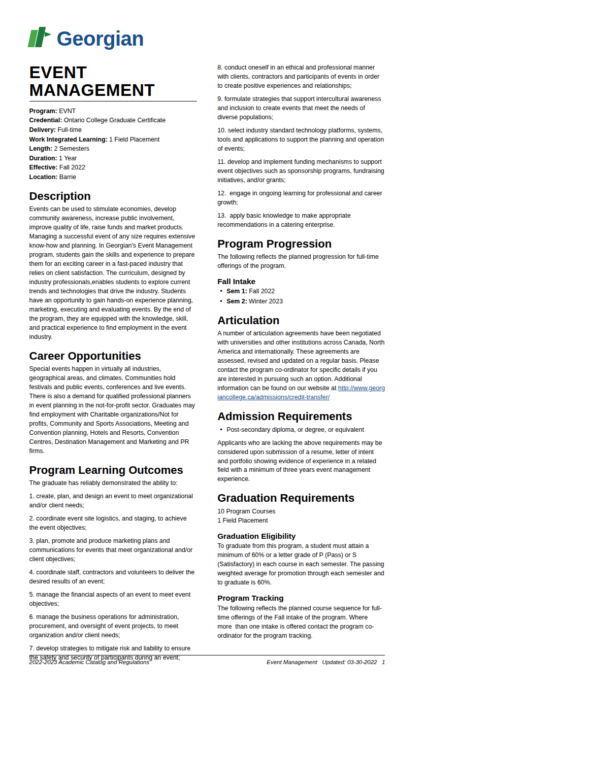Georgian
Event Management
Program: EVNT
Credential: Ontario College Graduate Certificate
Delivery: Full-time
Work Integrated Learning: 1 Field Placement
Length: 2 Semesters
Duration: 1 Year
Effective: Fall 2022
Location: Barrie
Description
Events can be used to stimulate economies, develop community awareness, increase public involvement, improve quality of life, raise funds and market products. Managing a successful event of any size requires extensive know-how and planning. In Georgian's Event Management program, students gain the skills and experience to prepare them for an exciting career in a fast-paced industry that relies on client satisfaction. The curriculum, designed by industry professionals,enables students to explore current trends and technologies that drive the industry. Students have an opportunity to gain hands-on experience planning, marketing, executing and evaluating events. By the end of the program, they are equipped with the knowledge, skill, and practical experience to find employment in the event industry.
Career Opportunities
Special events happen in virtually all industries, geographical areas, and climates. Communities hold festivals and public events, conferences and live events. There is also a demand for qualified professional planners in event planning in the not-for-profit sector. Graduates may find employment with Charitable organizations/Not for profits, Community and Sports Associations, Meeting and Convention planning, Hotels and Resorts, Convention Centres, Destination Management and Marketing and PR firms.
Program Learning Outcomes
The graduate has reliably demonstrated the ability to:
1. create, plan, and design an event to meet organizational and/or client needs;
2. coordinate event site logistics, and staging, to achieve the event objectives;
3. plan, promote and produce marketing plans and communications for events that meet organizational and/or client objectives;
4. coordinate staff, contractors and volunteers to deliver the desired results of an event;
5. manage the financial aspects of an event to meet event objectives;
6. manage the business operations for administration, procurement, and oversight of event projects, to meet organization and/or client needs;
7. develop strategies to mitigate risk and liability to ensure the safety and security of participants during an event;
8. conduct oneself in an ethical and professional manner with clients, contractors and participants of events in order to create positive experiences and relationships;
9. formulate strategies that support intercultural awareness and inclusion to create events that meet the needs of diverse populations;
10. select industry standard technology platforms, systems, tools and applications to support the planning and operation of events;
11. develop and implement funding mechanisms to support event objectives such as sponsorship programs, fundraising initiatives, and/or grants;
12. engage in ongoing learning for professional and career growth;
13. apply basic knowledge to make appropriate recommendations in a catering enterprise.
Program Progression
The following reflects the planned progression for full-time offerings of the program.
Fall Intake
Sem 1: Fall 2022
Sem 2: Winter 2023
Articulation
A number of articulation agreements have been negotiated with universities and other institutions across Canada, North America and internationally. These agreements are assessed, revised and updated on a regular basis. Please contact the program co-ordinator for specific details if you are interested in pursuing such an option. Additional information can be found on our website at http://www.georgiancollege.ca/admissions/credit-transfer/
Admission Requirements
Post-secondary diploma, or degree, or equivalent
Applicants who are lacking the above requirements may be considered upon submission of a resume, letter of intent and portfolio showing evidence of experience in a related field with a minimum of three years event management experience.
Graduation Requirements
10 Program Courses
1 Field Placement
Graduation Eligibility
To graduate from this program, a student must attain a minimum of 60% or a letter grade of P (Pass) or S (Satisfactory) in each course in each semester. The passing weighted average for promotion through each semester and to graduate is 60%.
Program Tracking
The following reflects the planned course sequence for full-time offerings of the Fall intake of the program. Where more than one intake is offered contact the program co-ordinator for the program tracking.
2022-2023 Academic Catalog and Regulations
Event Management Updated: 03-30-2022 1